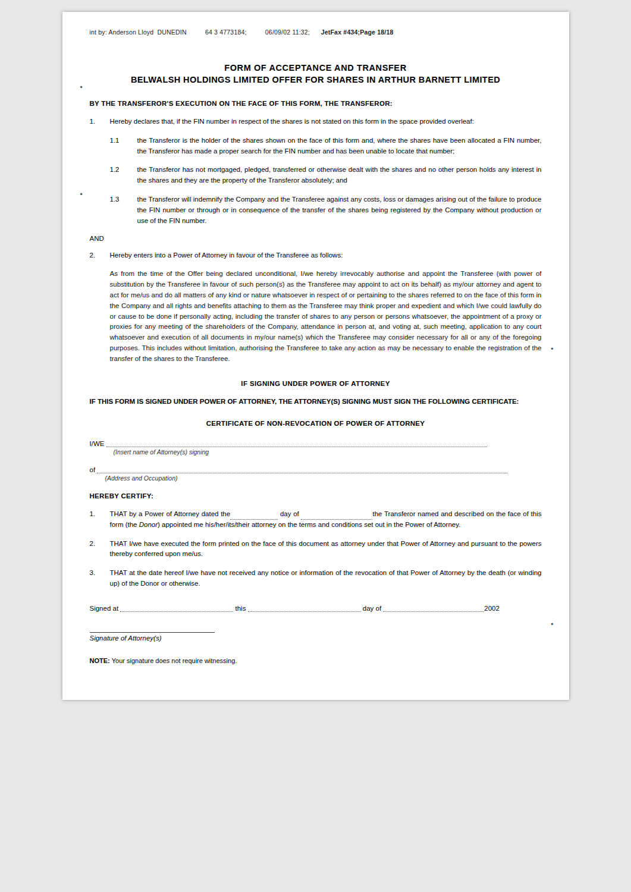int by: Anderson Lloyd DUNEDIN 64 3 4773184; 06/09/02 11:32; JetFax #434;Page 18/18
•
•
•
•
FORM OF ACCEPTANCE AND TRANSFER
BELWALSH HOLDINGS LIMITED OFFER FOR SHARES IN ARTHUR BARNETT LIMITED
BY THE TRANSFEROR'S EXECUTION ON THE FACE OF THIS FORM, THE TRANSFEROR:
| 1. | Hereby declares that, if the FIN number in respect of the shares is not stated on this form in the space provided overleaf: |
| | 1.1 | the Transferor is the holder of the shares shown on the face of this form and, where the shares have been allocated a FIN number, the Transferor has made a proper search for the FIN number and has been unable to locate that number; |
| | 1.2 | the Transferor has not mortgaged, pledged, transferred or otherwise dealt with the shares and no other person holds any interest in the shares and they are the property of the Transferor absolutely; and |
| | 1.3 | the Transferor will indemnify the Company and the Transferee against any costs, loss or damages arising out of the failure to produce the FIN number or through or in consequence of the transfer of the shares being registered by the Company without production or use of the FIN number. |
AND
| 2. | Hereby enters into a Power of Attorney in favour of the Transferee as follows: |
As from the time of the Offer being declared unconditional, I/we hereby irrevocably authorise and appoint the Transferee (with power of substitution by the Transferee in favour of such person(s) as the Transferee may appoint to act on its behalf) as my/our attorney and agent to act for me/us and do all matters of any kind or nature whatsoever in respect of or pertaining to the shares referred to on the face of this form in the Company and all rights and benefits attaching to them as the Transferee may think proper and expedient and which I/we could lawfully do or cause to be done if personally acting, including the transfer of shares to any person or persons whatsoever, the appointment of a proxy or proxies for any meeting of the shareholders of the Company, attendance in person at, and voting at, such meeting, application to any court whatsoever and execution of all documents in my/our name(s) which the Transferee may consider necessary for all or any of the foregoing purposes. This includes without limitation, authorising the Transferee to take any action as may be necessary to enable the registration of the transfer of the shares to the Transferee.
IF SIGNING UNDER POWER OF ATTORNEY
IF THIS FORM IS SIGNED UNDER POWER OF ATTORNEY, THE ATTORNEY(S) SIGNING MUST SIGN THE FOLLOWING CERTIFICATE:
CERTIFICATE OF NON-REVOCATION OF POWER OF ATTORNEY
I/WE
(Insert name of Attorney(s) signing
of
(Address and Occupation)
HEREBY CERTIFY:
| 1. | THAT by a Power of Attorney dated the day of the Transferor named and described on the face of this form (the Donor ) appointed me his/her/its/their attorney on the terms and conditions set out in the Power of Attorney. |
| 2. | THAT I/we have executed the form printed on the face of this document as attorney under that Power of Attorney and pursuant to the powers thereby conferred upon me/us. |
| 3. | THAT at the date hereof I/we have not received any notice or information of the revocation of that Power of Attorney by the death (or winding up) of the Donor or otherwise. |
Signed at this day of 2002
Signature of Attorney(s)
NOTE: Your signature does not require witnessing.